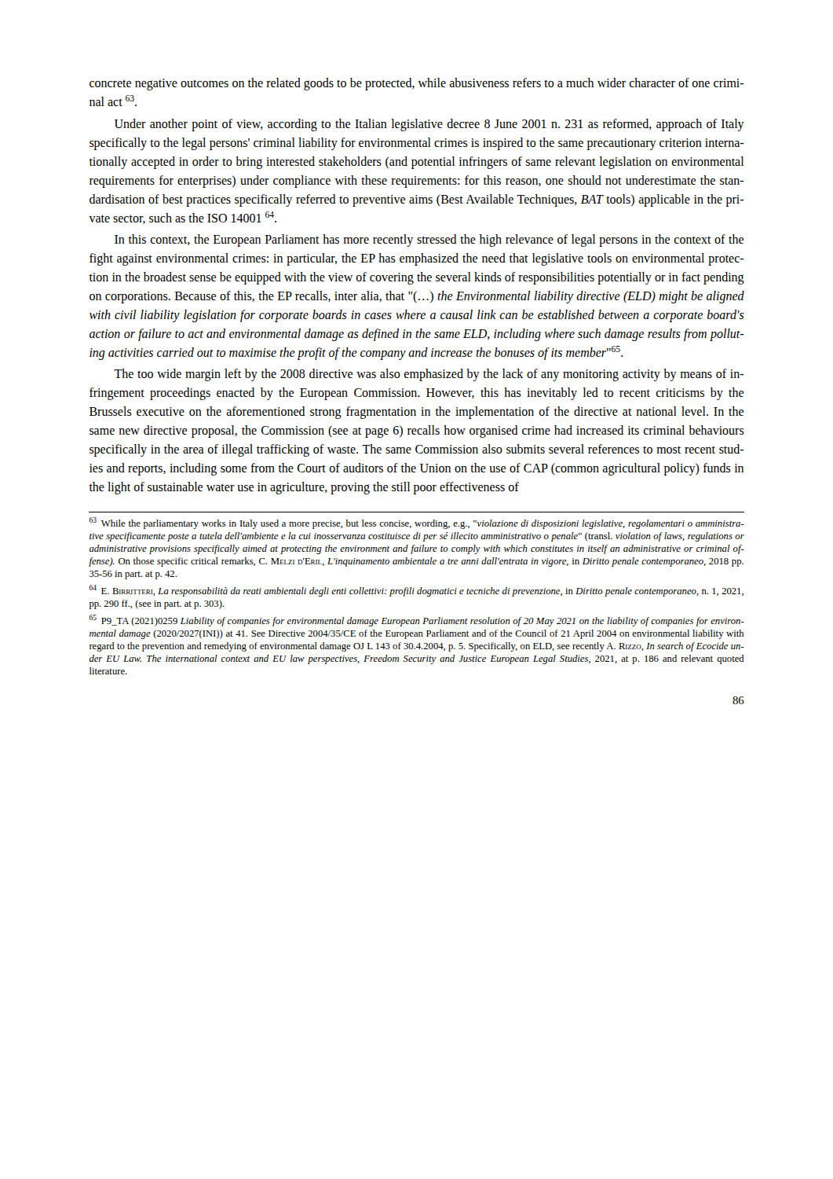concrete negative outcomes on the related goods to be protected, while abusiveness refers to a much wider character of one criminal act 63.
Under another point of view, according to the Italian legislative decree 8 June 2001 n. 231 as reformed, approach of Italy specifically to the legal persons' criminal liability for environmental crimes is inspired to the same precautionary criterion internationally accepted in order to bring interested stakeholders (and potential infringers of same relevant legislation on environmental requirements for enterprises) under compliance with these requirements: for this reason, one should not underestimate the standardisation of best practices specifically referred to preventive aims (Best Available Techniques, BAT tools) applicable in the private sector, such as the ISO 14001 64.
In this context, the European Parliament has more recently stressed the high relevance of legal persons in the context of the fight against environmental crimes: in particular, the EP has emphasized the need that legislative tools on environmental protection in the broadest sense be equipped with the view of covering the several kinds of responsibilities potentially or in fact pending on corporations. Because of this, the EP recalls, inter alia, that "(…) the Environmental liability directive (ELD) might be aligned with civil liability legislation for corporate boards in cases where a causal link can be established between a corporate board's action or failure to act and environmental damage as defined in the same ELD, including where such damage results from polluting activities carried out to maximise the profit of the company and increase the bonuses of its member"65.
The too wide margin left by the 2008 directive was also emphasized by the lack of any monitoring activity by means of infringement proceedings enacted by the European Commission. However, this has inevitably led to recent criticisms by the Brussels executive on the aforementioned strong fragmentation in the implementation of the directive at national level. In the same new directive proposal, the Commission (see at page 6) recalls how organised crime had increased its criminal behaviours specifically in the area of illegal trafficking of waste. The same Commission also submits several references to most recent studies and reports, including some from the Court of auditors of the Union on the use of CAP (common agricultural policy) funds in the light of sustainable water use in agriculture, proving the still poor effectiveness of
63 While the parliamentary works in Italy used a more precise, but less concise, wording, e.g., "violazione di disposizioni legislative, regolamentari o amministrative specificamente poste a tutela dell'ambiente e la cui inosservanza costituisce di per sé illecito amministrativo o penale" (transl. violation of laws, regulations or administrative provisions specifically aimed at protecting the environment and failure to comply with which constitutes in itself an administrative or criminal offense). On those specific critical remarks, C. Melzi d'Eril, L'inquinamento ambientale a tre anni dall'entrata in vigore, in Diritto penale contemporaneo, 2018 pp. 35-56 in part. at p. 42.
64 E. Birritteri, La responsabilità da reati ambientali degli enti collettivi: profili dogmatici e tecniche di prevenzione, in Diritto penale contemporaneo, n. 1, 2021, pp. 290 ff., (see in part. at p. 303).
65 P9_TA (2021)0259 Liability of companies for environmental damage European Parliament resolution of 20 May 2021 on the liability of companies for environmental damage (2020/2027(INI)) at 41. See Directive 2004/35/CE of the European Parliament and of the Council of 21 April 2004 on environmental liability with regard to the prevention and remedying of environmental damage OJ L 143 of 30.4.2004, p. 5. Specifically, on ELD, see recently A. Rizzo, In search of Ecocide under EU Law. The international context and EU law perspectives, Freedom Security and Justice European Legal Studies, 2021, at p. 186 and relevant quoted literature.
86